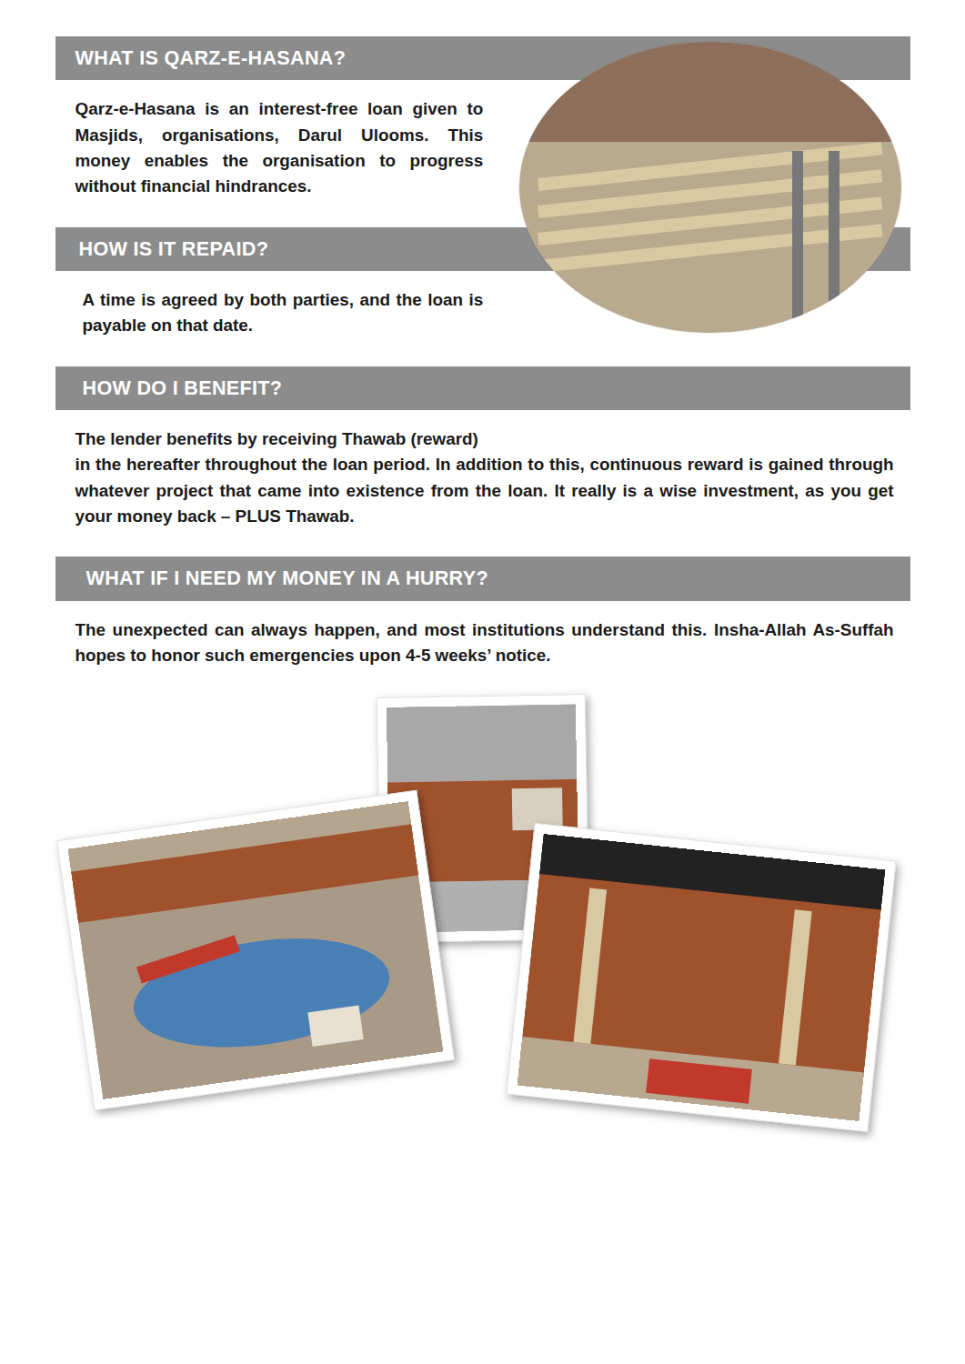WHAT IS QARZ-E-HASANA?
Qarz-e-Hasana is an interest-free loan given to Masjids, organisations, Darul Ulooms. This money enables the organisation to progress without financial hindrances.
HOW IS IT REPAID?
A time is agreed by both parties, and the loan is payable on that date.
HOW DO I BENEFIT?
The lender benefits by receiving Thawab (reward)
in the hereafter throughout the loan period. In addition to this, continuous reward is gained through whatever project that came into existence from the loan. It really is a wise investment, as you get your money back – PLUS Thawab.
WHAT IF I NEED MY MONEY IN A HURRY?
The unexpected can always happen, and most institutions understand this. Insha-Allah As-Suffah hopes to honor such emergencies upon 4-5 weeks’ notice.